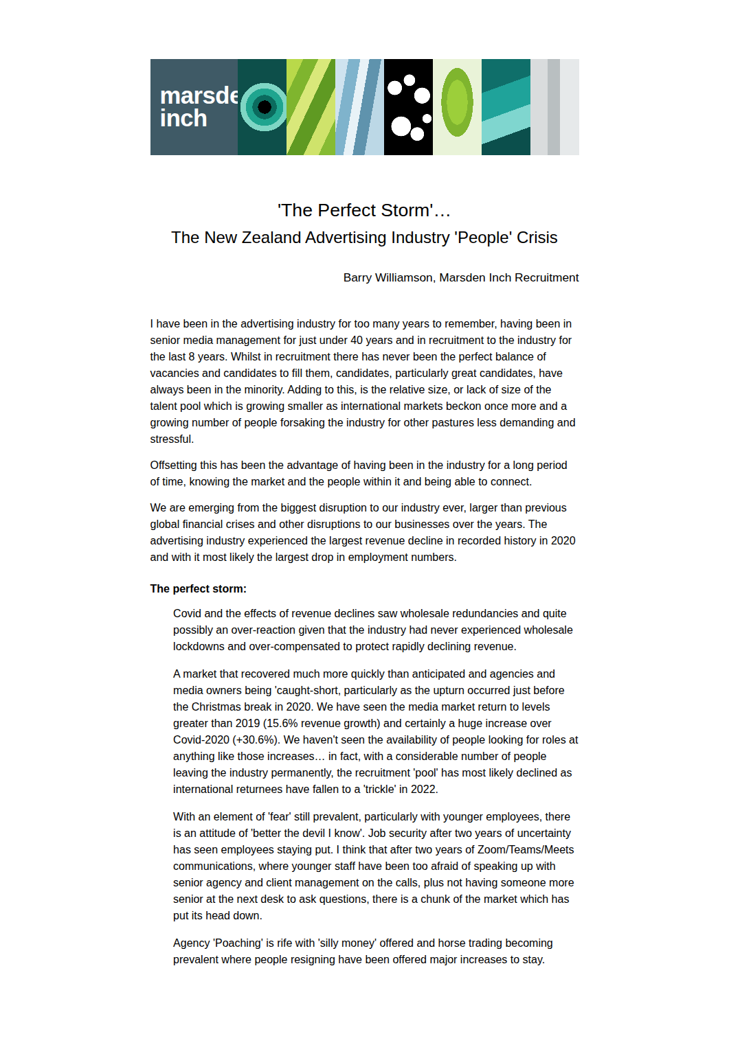marsden
inch
'The Perfect Storm'…
The New Zealand Advertising Industry 'People' Crisis
Barry Williamson, Marsden Inch Recruitment
I have been in the advertising industry for too many years to remember, having been in senior media management for just under 40 years and in recruitment to the industry for the last 8 years. Whilst in recruitment there has never been the perfect balance of vacancies and candidates to fill them, candidates, particularly great candidates, have always been in the minority. Adding to this, is the relative size, or lack of size of the talent pool which is growing smaller as international markets beckon once more and a growing number of people forsaking the industry for other pastures less demanding and stressful.
Offsetting this has been the advantage of having been in the industry for a long period of time, knowing the market and the people within it and being able to connect.
We are emerging from the biggest disruption to our industry ever, larger than previous global financial crises and other disruptions to our businesses over the years. The advertising industry experienced the largest revenue decline in recorded history in 2020 and with it most likely the largest drop in employment numbers.
The perfect storm:
Covid and the effects of revenue declines saw wholesale redundancies and quite possibly an over-reaction given that the industry had never experienced wholesale lockdowns and over-compensated to protect rapidly declining revenue.
A market that recovered much more quickly than anticipated and agencies and media owners being 'caught-short, particularly as the upturn occurred just before the Christmas break in 2020. We have seen the media market return to levels greater than 2019 (15.6% revenue growth) and certainly a huge increase over Covid-2020 (+30.6%). We haven't seen the availability of people looking for roles at anything like those increases… in fact, with a considerable number of people leaving the industry permanently, the recruitment 'pool' has most likely declined as international returnees have fallen to a 'trickle' in 2022.
With an element of 'fear' still prevalent, particularly with younger employees, there is an attitude of 'better the devil I know'. Job security after two years of uncertainty has seen employees staying put. I think that after two years of Zoom/Teams/Meets communications, where younger staff have been too afraid of speaking up with senior agency and client management on the calls, plus not having someone more senior at the next desk to ask questions, there is a chunk of the market which has put its head down.
Agency 'Poaching' is rife with 'silly money' offered and horse trading becoming prevalent where people resigning have been offered major increases to stay.